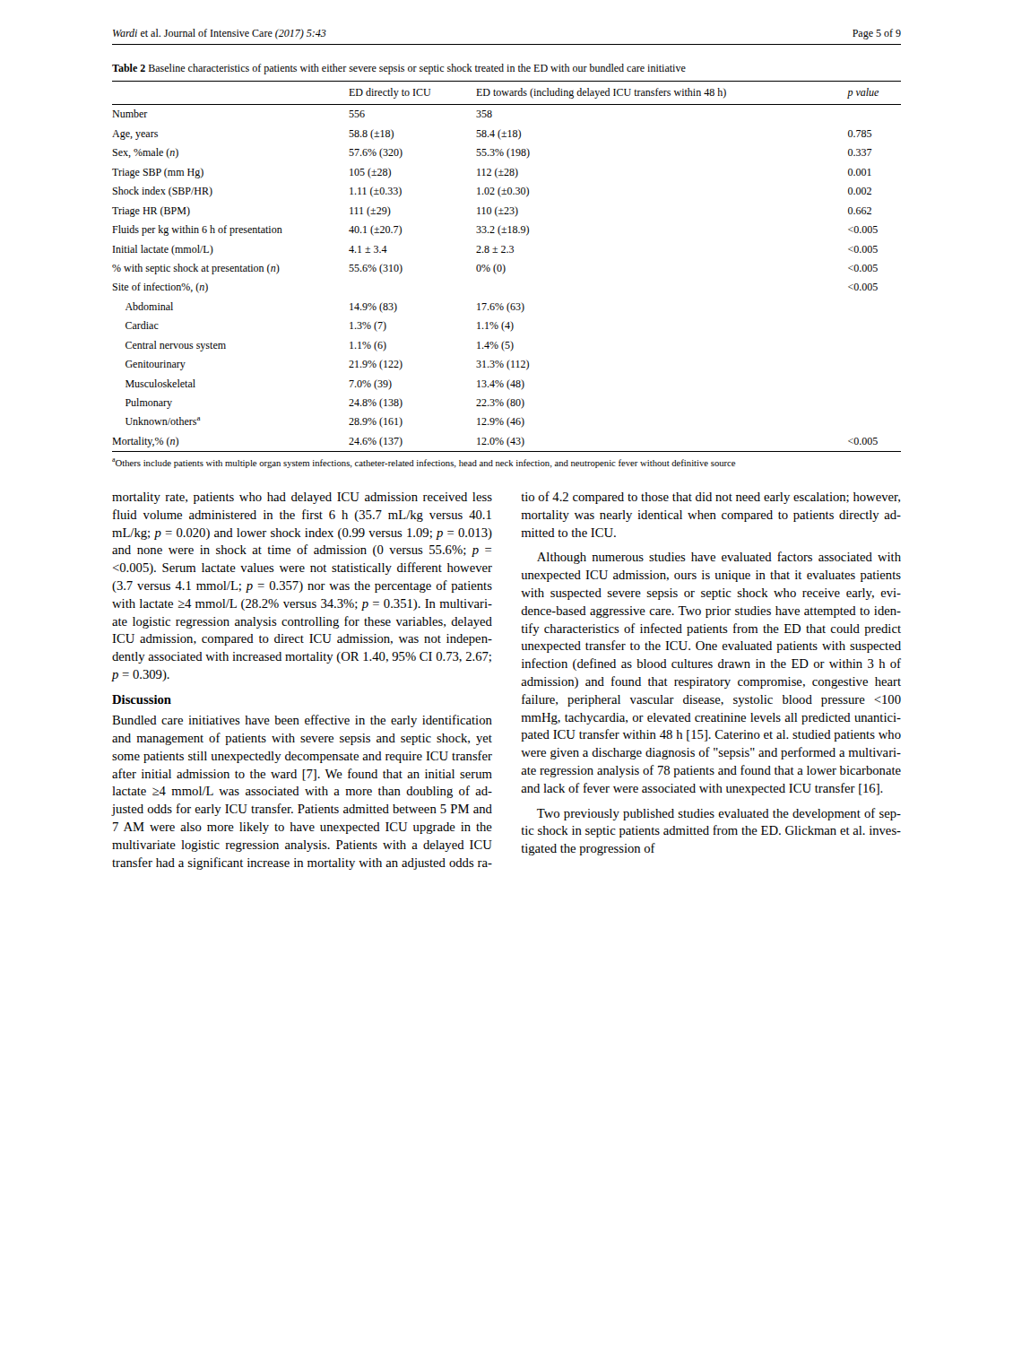Wardi et al. Journal of Intensive Care (2017) 5:43
Page 5 of 9
Table 2 Baseline characteristics of patients with either severe sepsis or septic shock treated in the ED with our bundled care initiative
| | ED directly to ICU | ED towards (including delayed ICU transfers within 48 h) | p value |
| --- | --- | --- | --- |
| Number | 556 | 358 | |
| Age, years | 58.8 (±18) | 58.4 (±18) | 0.785 |
| Sex, %male ( n ) | 57.6% (320) | 55.3% (198) | 0.337 |
| Triage SBP (mm Hg) | 105 (±28) | 112 (±28) | 0.001 |
| Shock index (SBP/HR) | 1.11 (±0.33) | 1.02 (±0.30) | 0.002 |
| Triage HR (BPM) | 111 (±29) | 110 (±23) | 0.662 |
| Fluids per kg within 6 h of presentation | 40.1 (±20.7) | 33.2 (±18.9) | <0.005 |
| Initial lactate (mmol/L) | 4.1 ± 3.4 | 2.8 ± 2.3 | <0.005 |
| % with septic shock at presentation ( n ) | 55.6% (310) | 0% (0) | <0.005 |
| Site of infection%, ( n ) | | | <0.005 |
| Abdominal | 14.9% (83) | 17.6% (63) | |
| Cardiac | 1.3% (7) | 1.1% (4) | |
| Central nervous system | 1.1% (6) | 1.4% (5) | |
| Genitourinary | 21.9% (122) | 31.3% (112) | |
| Musculoskeletal | 7.0% (39) | 13.4% (48) | |
| Pulmonary | 24.8% (138) | 22.3% (80) | |
| Unknown/others a | 28.9% (161) | 12.9% (46) | |
| Mortality,% ( n ) | 24.6% (137) | 12.0% (43) | <0.005 |
aOthers include patients with multiple organ system infections, catheter-related infections, head and neck infection, and neutropenic fever without definitive source
mortality rate, patients who had delayed ICU admission received less fluid volume administered in the first 6 h (35.7 mL/kg versus 40.1 mL/kg; p = 0.020) and lower shock index (0.99 versus 1.09; p = 0.013) and none were in shock at time of admission (0 versus 55.6%; p = <0.005). Serum lactate values were not statistically different however (3.7 versus 4.1 mmol/L; p = 0.357) nor was the percentage of patients with lactate ≥4 mmol/L (28.2% versus 34.3%; p = 0.351). In multivariate logistic regression analysis controlling for these variables, delayed ICU admission, compared to direct ICU admission, was not independently associated with increased mortality (OR 1.40, 95% CI 0.73, 2.67; p = 0.309).
Discussion
Bundled care initiatives have been effective in the early identification and management of patients with severe sepsis and septic shock, yet some patients still unexpectedly decompensate and require ICU transfer after initial admission to the ward [7]. We found that an initial serum lactate ≥4 mmol/L was associated with a more than doubling of adjusted odds for early ICU transfer. Patients admitted between 5 PM and 7 AM were also more likely to have unexpected ICU upgrade in the multivariate logistic regression analysis. Patients with a delayed ICU transfer had a significant increase in mortality with an adjusted odds ratio of 4.2 compared to those that did not need early escalation; however, mortality was nearly identical when compared to patients directly admitted to the ICU.
Although numerous studies have evaluated factors associated with unexpected ICU admission, ours is unique in that it evaluates patients with suspected severe sepsis or septic shock who receive early, evidence-based aggressive care. Two prior studies have attempted to identify characteristics of infected patients from the ED that could predict unexpected transfer to the ICU. One evaluated patients with suspected infection (defined as blood cultures drawn in the ED or within 3 h of admission) and found that respiratory compromise, congestive heart failure, peripheral vascular disease, systolic blood pressure <100 mmHg, tachycardia, or elevated creatinine levels all predicted unanticipated ICU transfer within 48 h [15]. Caterino et al. studied patients who were given a discharge diagnosis of "sepsis" and performed a multivariate regression analysis of 78 patients and found that a lower bicarbonate and lack of fever were associated with unexpected ICU transfer [16].
Two previously published studies evaluated the development of septic shock in septic patients admitted from the ED. Glickman et al. investigated the progression of